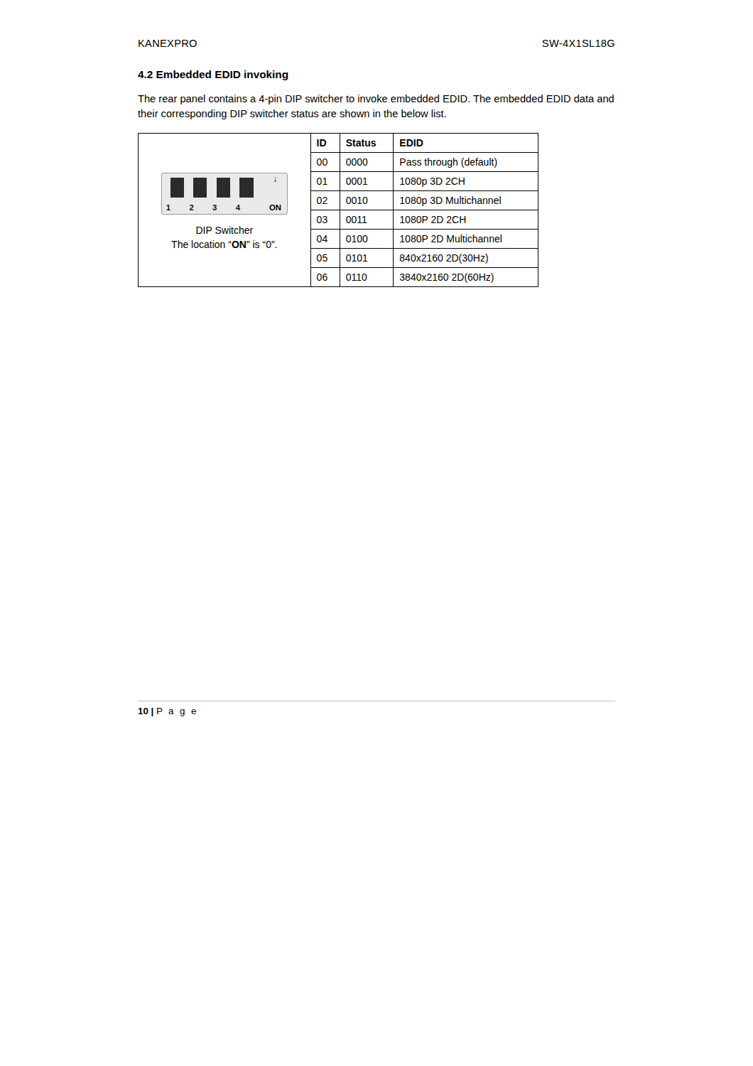KANEXPRO SW-4X1SL18G
4.2 Embedded EDID invoking
The rear panel contains a 4-pin DIP switcher to invoke embedded EDID. The embedded EDID data and their corresponding DIP switcher status are shown in the below list.
| ↓ 1 2 3 4 ON DIP Switcher The location “ ON ” is “0”. | ID | Status | EDID |
| 00 | 0000 | Pass through (default) |
| 01 | 0001 | 1080p 3D 2CH |
| 02 | 0010 | 1080p 3D Multichannel |
| 03 | 0011 | 1080P 2D 2CH |
| 04 | 0100 | 1080P 2D Multichannel |
| 05 | 0101 | 840x2160 2D(30Hz) |
| 06 | 0110 | 3840x2160 2D(60Hz) |
10 | P a g e